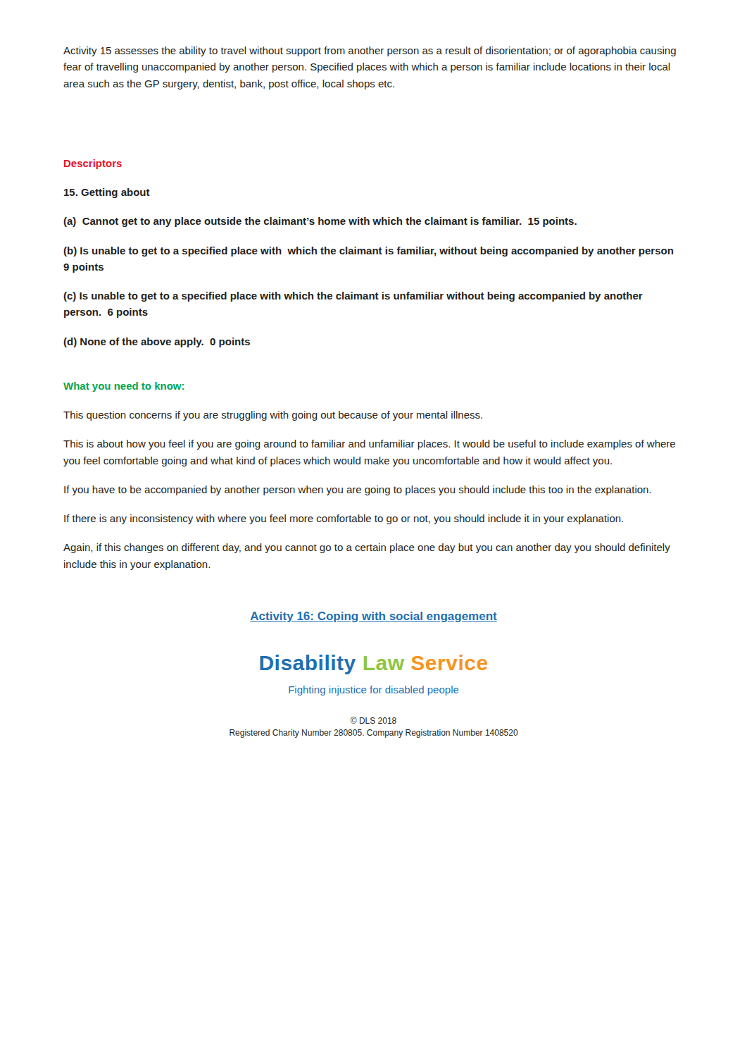Activity 15 assesses the ability to travel without support from another person as a result of disorientation; or of agoraphobia causing fear of travelling unaccompanied by another person. Specified places with which a person is familiar include locations in their local area such as the GP surgery, dentist, bank, post office, local shops etc.
Descriptors
15. Getting about
(a) Cannot get to any place outside the claimant’s home with which the claimant is familiar. 15 points.
(b) Is unable to get to a specified place with which the claimant is familiar, without being accompanied by another person 9 points
(c) Is unable to get to a specified place with which the claimant is unfamiliar without being accompanied by another person. 6 points
(d) None of the above apply. 0 points
What you need to know:
This question concerns if you are struggling with going out because of your mental illness.
This is about how you feel if you are going around to familiar and unfamiliar places. It would be useful to include examples of where you feel comfortable going and what kind of places which would make you uncomfortable and how it would affect you.
If you have to be accompanied by another person when you are going to places you should include this too in the explanation.
If there is any inconsistency with where you feel more comfortable to go or not, you should include it in your explanation.
Again, if this changes on different day, and you cannot go to a certain place one day but you can another day you should definitely include this in your explanation.
Activity 16: Coping with social engagement
Disability Law Service
Fighting injustice for disabled people
© DLS 2018
Registered Charity Number 280805. Company Registration Number 1408520